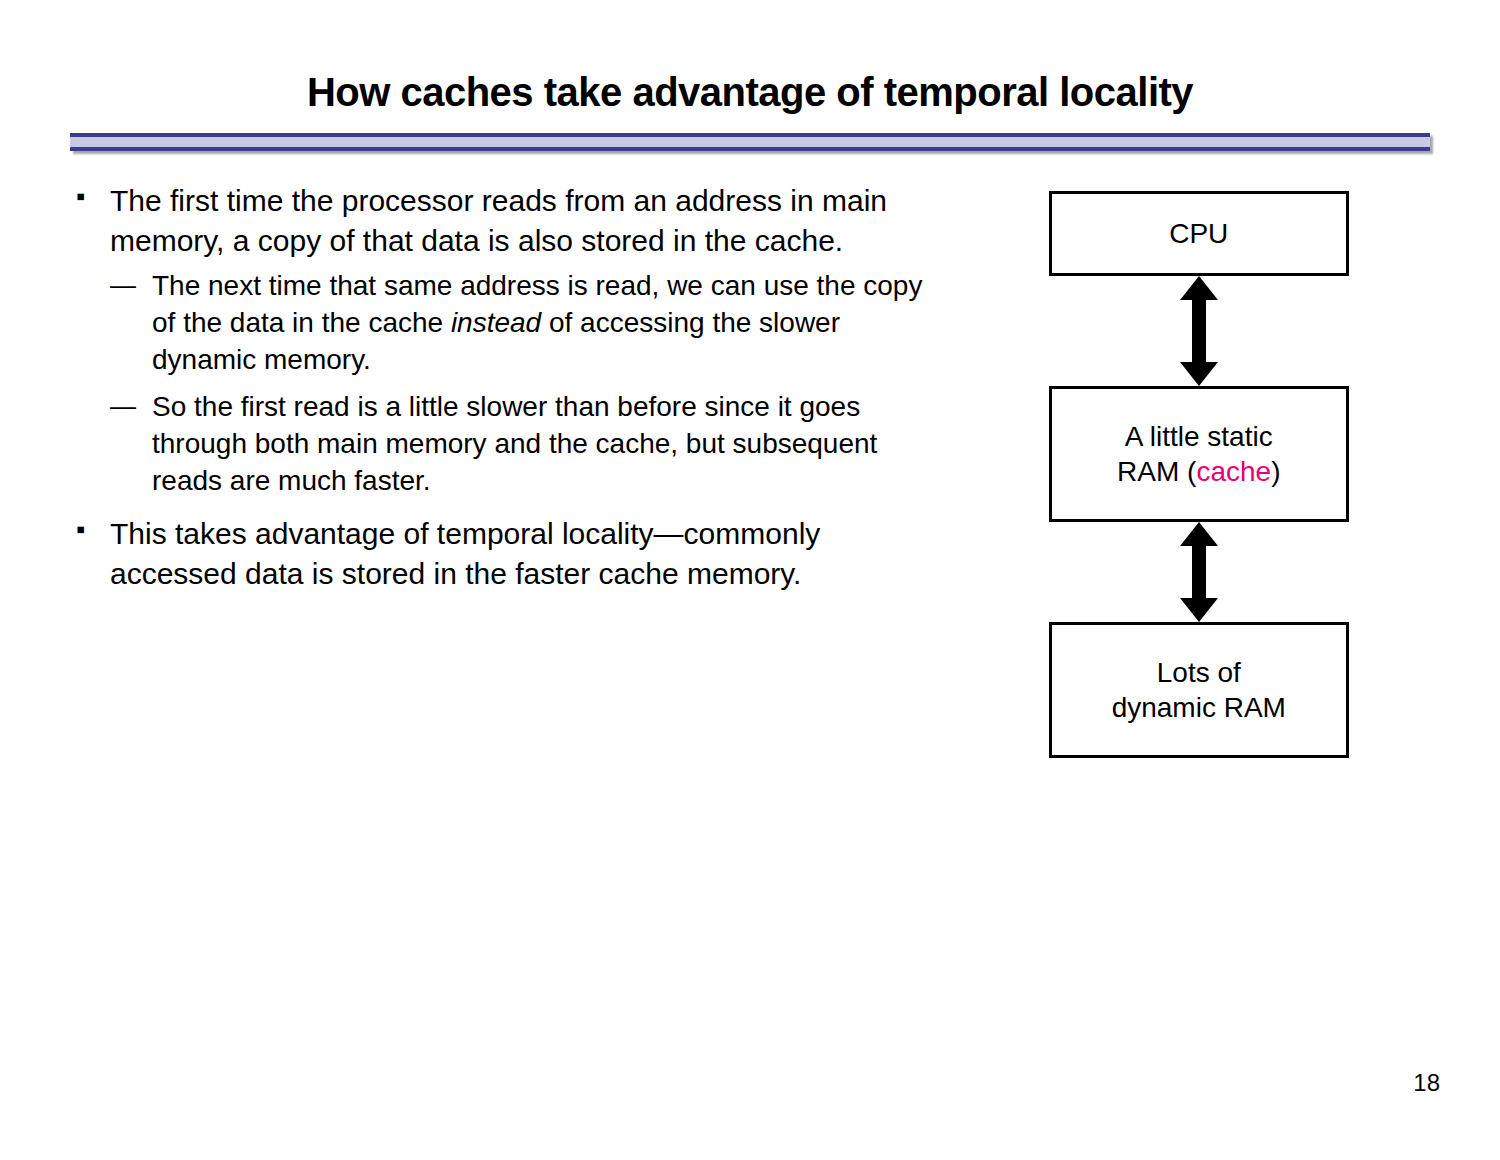How caches take advantage of temporal locality
The first time the processor reads from an address in main memory, a copy of that data is also stored in the cache.
The next time that same address is read, we can use the copy of the data in the cache instead of accessing the slower dynamic memory.
So the first read is a little slower than before since it goes through both main memory and the cache, but subsequent reads are much faster.
This takes advantage of temporal locality—commonly accessed data is stored in the faster cache memory.
CPU
A little static
RAM (cache)
Lots of
dynamic RAM
18